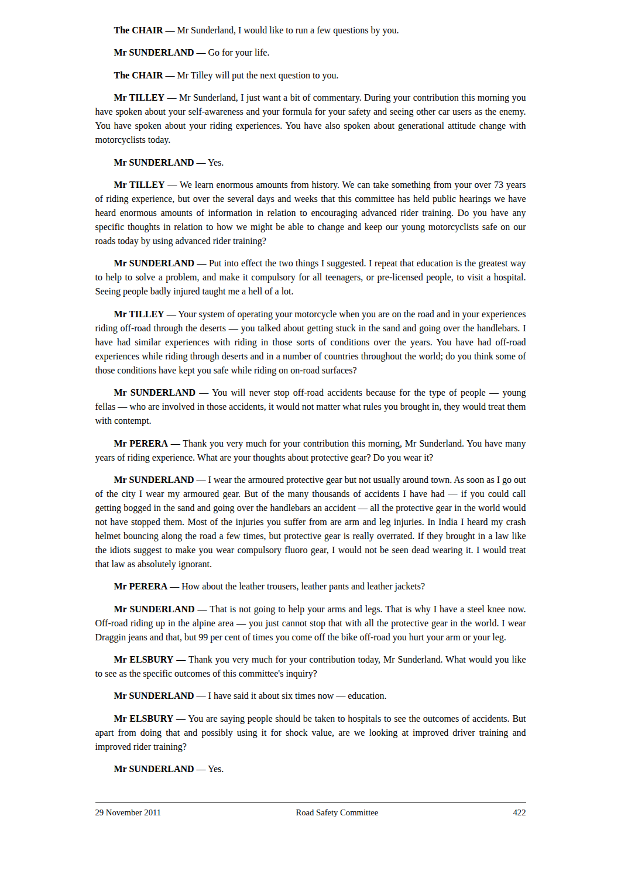The CHAIR — Mr Sunderland, I would like to run a few questions by you.
Mr SUNDERLAND — Go for your life.
The CHAIR — Mr Tilley will put the next question to you.
Mr TILLEY — Mr Sunderland, I just want a bit of commentary. During your contribution this morning you have spoken about your self-awareness and your formula for your safety and seeing other car users as the enemy. You have spoken about your riding experiences. You have also spoken about generational attitude change with motorcyclists today.
Mr SUNDERLAND — Yes.
Mr TILLEY — We learn enormous amounts from history. We can take something from your over 73 years of riding experience, but over the several days and weeks that this committee has held public hearings we have heard enormous amounts of information in relation to encouraging advanced rider training. Do you have any specific thoughts in relation to how we might be able to change and keep our young motorcyclists safe on our roads today by using advanced rider training?
Mr SUNDERLAND — Put into effect the two things I suggested. I repeat that education is the greatest way to help to solve a problem, and make it compulsory for all teenagers, or pre-licensed people, to visit a hospital. Seeing people badly injured taught me a hell of a lot.
Mr TILLEY — Your system of operating your motorcycle when you are on the road and in your experiences riding off-road through the deserts — you talked about getting stuck in the sand and going over the handlebars. I have had similar experiences with riding in those sorts of conditions over the years. You have had off-road experiences while riding through deserts and in a number of countries throughout the world; do you think some of those conditions have kept you safe while riding on on-road surfaces?
Mr SUNDERLAND — You will never stop off-road accidents because for the type of people — young fellas — who are involved in those accidents, it would not matter what rules you brought in, they would treat them with contempt.
Mr PERERA — Thank you very much for your contribution this morning, Mr Sunderland. You have many years of riding experience. What are your thoughts about protective gear? Do you wear it?
Mr SUNDERLAND — I wear the armoured protective gear but not usually around town. As soon as I go out of the city I wear my armoured gear. But of the many thousands of accidents I have had — if you could call getting bogged in the sand and going over the handlebars an accident — all the protective gear in the world would not have stopped them. Most of the injuries you suffer from are arm and leg injuries. In India I heard my crash helmet bouncing along the road a few times, but protective gear is really overrated. If they brought in a law like the idiots suggest to make you wear compulsory fluoro gear, I would not be seen dead wearing it. I would treat that law as absolutely ignorant.
Mr PERERA — How about the leather trousers, leather pants and leather jackets?
Mr SUNDERLAND — That is not going to help your arms and legs. That is why I have a steel knee now. Off-road riding up in the alpine area — you just cannot stop that with all the protective gear in the world. I wear Draggin jeans and that, but 99 per cent of times you come off the bike off-road you hurt your arm or your leg.
Mr ELSBURY — Thank you very much for your contribution today, Mr Sunderland. What would you like to see as the specific outcomes of this committee's inquiry?
Mr SUNDERLAND — I have said it about six times now — education.
Mr ELSBURY — You are saying people should be taken to hospitals to see the outcomes of accidents. But apart from doing that and possibly using it for shock value, are we looking at improved driver training and improved rider training?
Mr SUNDERLAND — Yes.
29 November 2011 Road Safety Committee 422